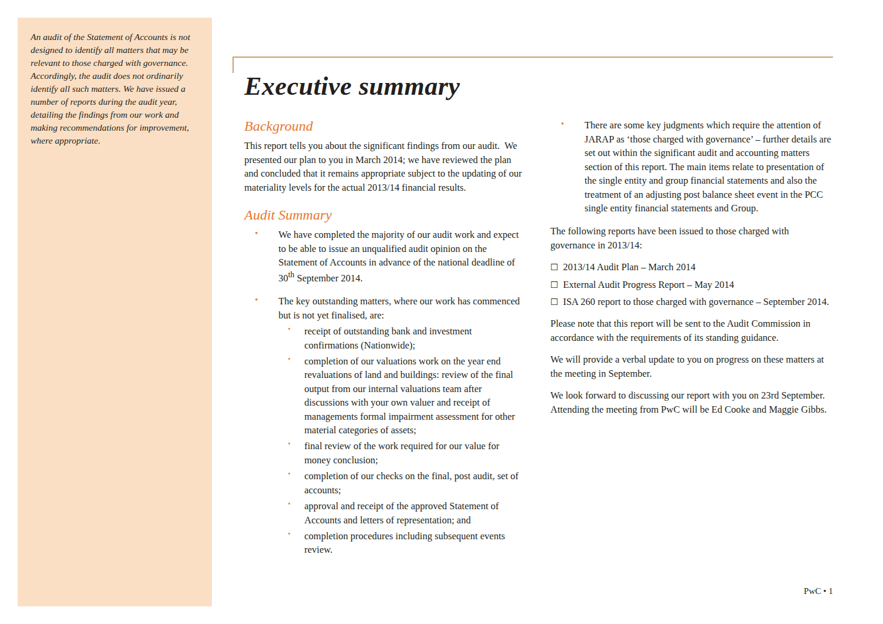An audit of the Statement of Accounts is not designed to identify all matters that may be relevant to those charged with governance. Accordingly, the audit does not ordinarily identify all such matters. We have issued a number of reports during the audit year, detailing the findings from our work and making recommendations for improvement, where appropriate.
Executive summary
Background
This report tells you about the significant findings from our audit. We presented our plan to you in March 2014; we have reviewed the plan and concluded that it remains appropriate subject to the updating of our materiality levels for the actual 2013/14 financial results.
Audit Summary
We have completed the majority of our audit work and expect to be able to issue an unqualified audit opinion on the Statement of Accounts in advance of the national deadline of 30th September 2014.
The key outstanding matters, where our work has commenced but is not yet finalised, are:
receipt of outstanding bank and investment confirmations (Nationwide);
completion of our valuations work on the year end revaluations of land and buildings: review of the final output from our internal valuations team after discussions with your own valuer and receipt of managements formal impairment assessment for other material categories of assets;
final review of the work required for our value for money conclusion;
completion of our checks on the final, post audit, set of accounts;
approval and receipt of the approved Statement of Accounts and letters of representation; and
completion procedures including subsequent events review.
There are some key judgments which require the attention of JARAP as ‘those charged with governance’ – further details are set out within the significant audit and accounting matters section of this report. The main items relate to presentation of the single entity and group financial statements and also the treatment of an adjusting post balance sheet event in the PCC single entity financial statements and Group.
The following reports have been issued to those charged with governance in 2013/14:
☐2013/14 Audit Plan – March 2014
☐External Audit Progress Report – May 2014
☐ISA 260 report to those charged with governance – September 2014.
Please note that this report will be sent to the Audit Commission in accordance with the requirements of its standing guidance.
We will provide a verbal update to you on progress on these matters at the meeting in September.
We look forward to discussing our report with you on 23rd September. Attending the meeting from PwC will be Ed Cooke and Maggie Gibbs.
PwC • 1